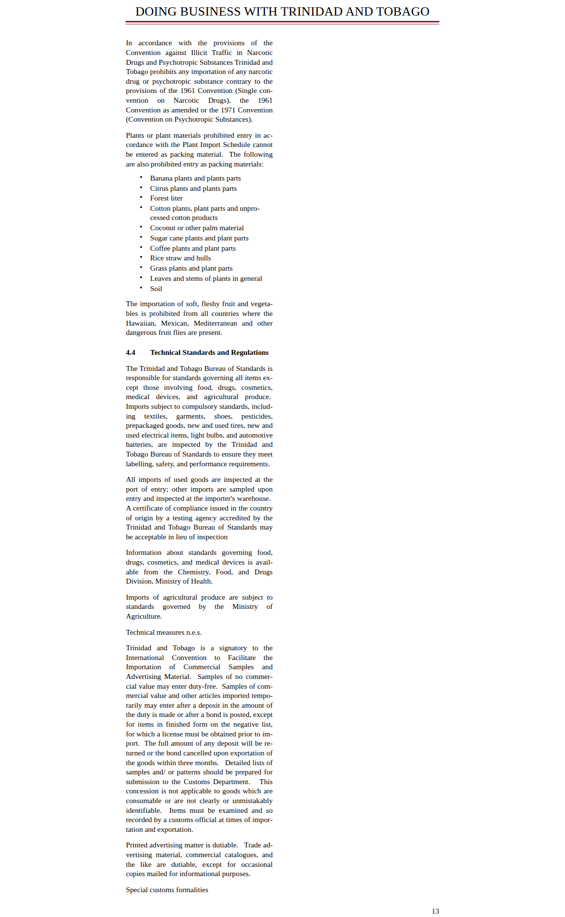DOING BUSINESS WITH TRINIDAD AND TOBAGO
In accordance with the provisions of the Convention against Illicit Traffic in Narcotic Drugs and Psychotropic Substances Trinidad and Tobago prohibits any importation of any narcotic drug or psychotropic substance contrary to the provisions of the 1961 Convention (Single convention on Narcotic Drugs), the 1961 Convention as amended or the 1971 Convention (Convention on Psychotropic Substances).
Plants or plant materials prohibited entry in accordance with the Plant Import Schedule cannot be entered as packing material. The following are also prohibited entry as packing materials:
Banana plants and plants parts
Citrus plants and plants parts
Forest liter
Cotton plants, plant parts and unprocessed cotton products
Coconut or other palm material
Sugar cane plants and plant parts
Coffee plants and plant parts
Rice straw and hulls
Grass plants and plant parts
Leaves and stems of plants in general
Soil
The importation of soft, fleshy fruit and vegetables is prohibited from all countries where the Hawaiian, Mexican, Mediterranean and other dangerous fruit flies are present.
4.4 Technical Standards and Regulations
The Trinidad and Tobago Bureau of Standards is responsible for standards governing all items except those involving food, drugs, cosmetics, medical devices, and agricultural produce. Imports subject to compulsory standards, including textiles, garments, shoes, pesticides, prepackaged goods, new and used tires, new and used electrical items, light bulbs, and automotive batteries, are inspected by the Trinidad and Tobago Bureau of Standards to ensure they meet labelling, safety, and performance requirements.
All imports of used goods are inspected at the port of entry; other imports are sampled upon entry and inspected at the importer's warehouse. A certificate of compliance issued in the country of origin by a testing agency accredited by the Trinidad and Tobago Bureau of Standards may be acceptable in lieu of inspection
Information about standards governing food, drugs, cosmetics, and medical devices is available from the Chemistry, Food, and Drugs Division, Ministry of Health.
Imports of agricultural produce are subject to standards governed by the Ministry of Agriculture.
Technical measures n.e.s.
Trinidad and Tobago is a signatory to the International Convention to Facilitate the Importation of Commercial Samples and Advertising Material. Samples of no commercial value may enter duty-free. Samples of commercial value and other articles imported temporarily may enter after a deposit in the amount of the duty is made or after a bond is posted, except for items in finished form on the negative list, for which a license must be obtained prior to import. The full amount of any deposit will be returned or the bond cancelled upon exportation of the goods within three months. Detailed lists of samples and/ or patterns should be prepared for submission to the Customs Department. This concession is not applicable to goods which are consumable or are not clearly or unmistakably identifiable. Items must be examined and so recorded by a customs official at times of importation and exportation.
Printed advertising matter is dutiable. Trade advertising material, commercial catalogues, and the like are dutiable, except for occasional copies mailed for informational purposes.
Special customs formalities
13